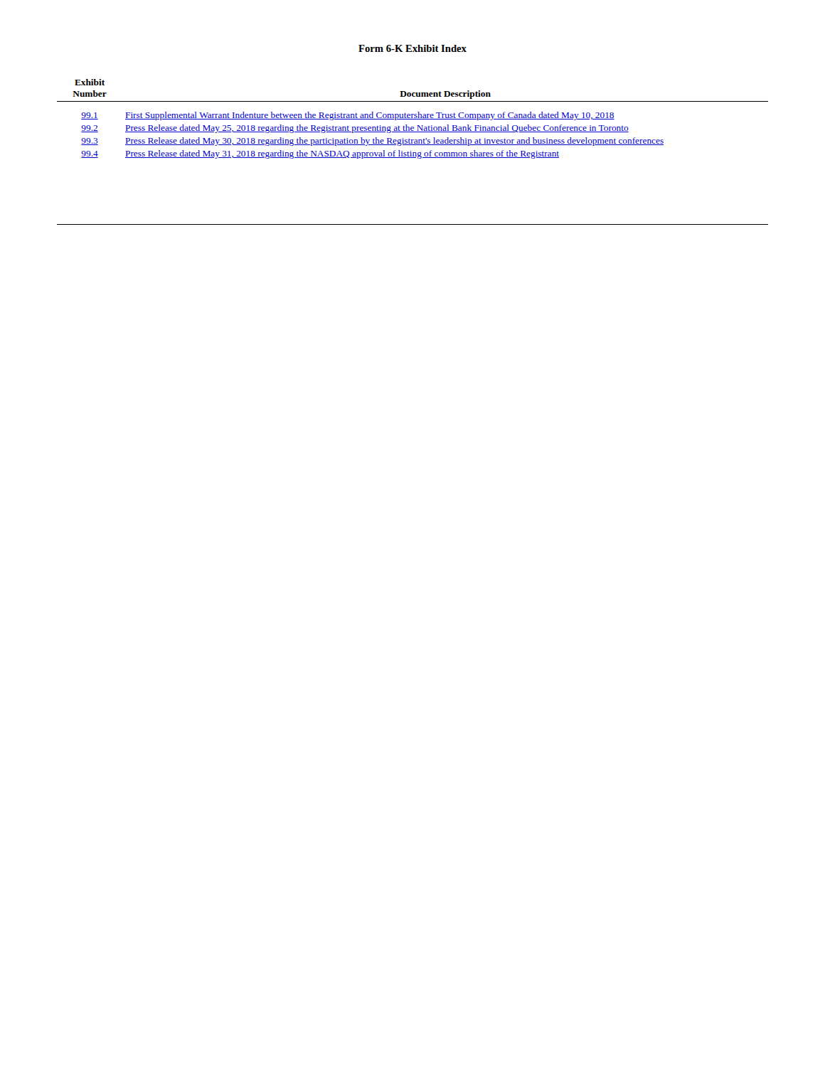Form 6-K Exhibit Index
| Exhibit Number | Document Description |
| --- | --- |
| 99.1 | First Supplemental Warrant Indenture between the Registrant and Computershare Trust Company of Canada dated May 10, 2018 |
| 99.2 | Press Release dated May 25, 2018 regarding the Registrant presenting at the National Bank Financial Quebec Conference in Toronto |
| 99.3 | Press Release dated May 30, 2018 regarding the participation by the Registrant's leadership at investor and business development conferences |
| 99.4 | Press Release dated May 31, 2018 regarding the NASDAQ approval of listing of common shares of the Registrant |